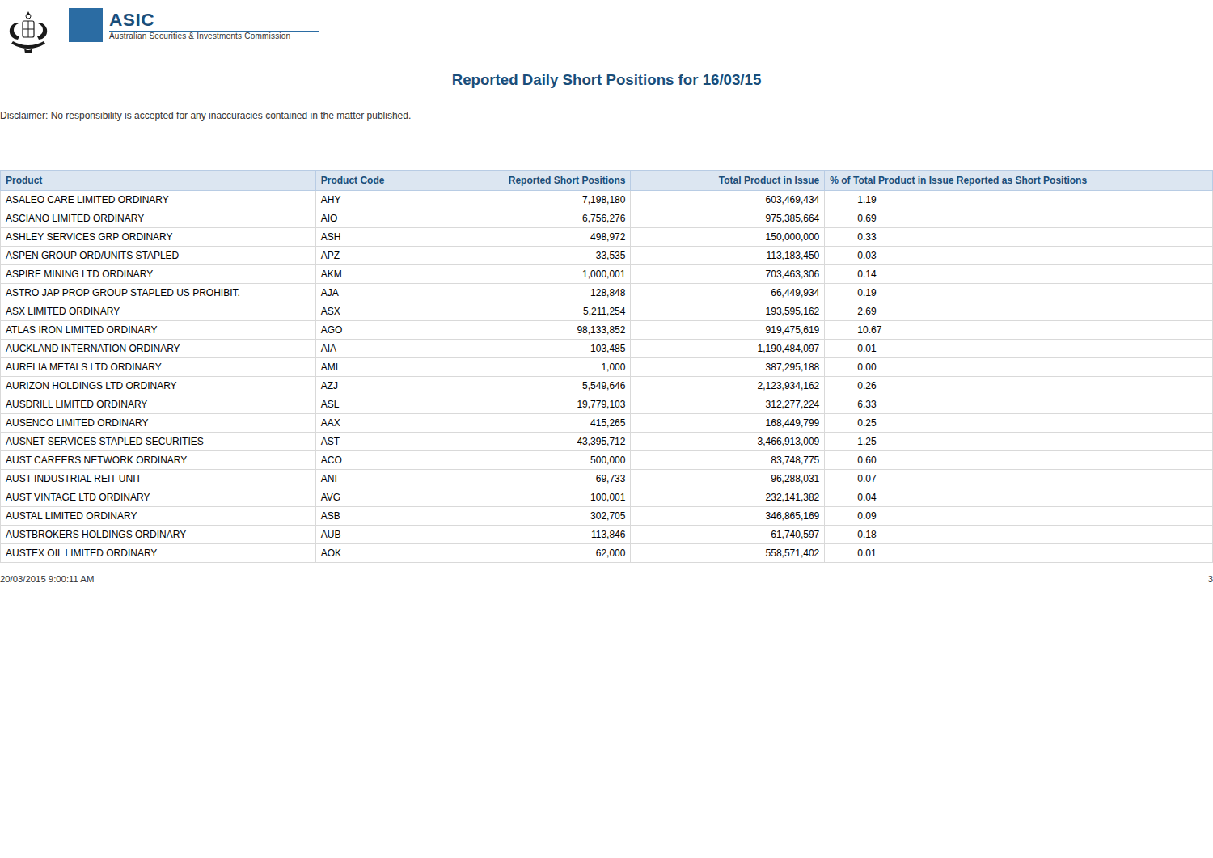ASIC
Australian Securities & Investments Commission
Reported Daily Short Positions for 16/03/15
Disclaimer: No responsibility is accepted for any inaccuracies contained in the matter published.
| Product | Product Code | Reported Short Positions | Total Product in Issue | % of Total Product in Issue Reported as Short Positions |
| --- | --- | --- | --- | --- |
| ASALEO CARE LIMITED ORDINARY | AHY | 7,198,180 | 603,469,434 | 1.19 |
| ASCIANO LIMITED ORDINARY | AIO | 6,756,276 | 975,385,664 | 0.69 |
| ASHLEY SERVICES GRP ORDINARY | ASH | 498,972 | 150,000,000 | 0.33 |
| ASPEN GROUP ORD/UNITS STAPLED | APZ | 33,535 | 113,183,450 | 0.03 |
| ASPIRE MINING LTD ORDINARY | AKM | 1,000,001 | 703,463,306 | 0.14 |
| ASTRO JAP PROP GROUP STAPLED US PROHIBIT. | AJA | 128,848 | 66,449,934 | 0.19 |
| ASX LIMITED ORDINARY | ASX | 5,211,254 | 193,595,162 | 2.69 |
| ATLAS IRON LIMITED ORDINARY | AGO | 98,133,852 | 919,475,619 | 10.67 |
| AUCKLAND INTERNATION ORDINARY | AIA | 103,485 | 1,190,484,097 | 0.01 |
| AURELIA METALS LTD ORDINARY | AMI | 1,000 | 387,295,188 | 0.00 |
| AURIZON HOLDINGS LTD ORDINARY | AZJ | 5,549,646 | 2,123,934,162 | 0.26 |
| AUSDRILL LIMITED ORDINARY | ASL | 19,779,103 | 312,277,224 | 6.33 |
| AUSENCO LIMITED ORDINARY | AAX | 415,265 | 168,449,799 | 0.25 |
| AUSNET SERVICES STAPLED SECURITIES | AST | 43,395,712 | 3,466,913,009 | 1.25 |
| AUST CAREERS NETWORK ORDINARY | ACO | 500,000 | 83,748,775 | 0.60 |
| AUST INDUSTRIAL REIT UNIT | ANI | 69,733 | 96,288,031 | 0.07 |
| AUST VINTAGE LTD ORDINARY | AVG | 100,001 | 232,141,382 | 0.04 |
| AUSTAL LIMITED ORDINARY | ASB | 302,705 | 346,865,169 | 0.09 |
| AUSTBROKERS HOLDINGS ORDINARY | AUB | 113,846 | 61,740,597 | 0.18 |
| AUSTEX OIL LIMITED ORDINARY | AOK | 62,000 | 558,571,402 | 0.01 |
20/03/2015 9:00:11 AM
3